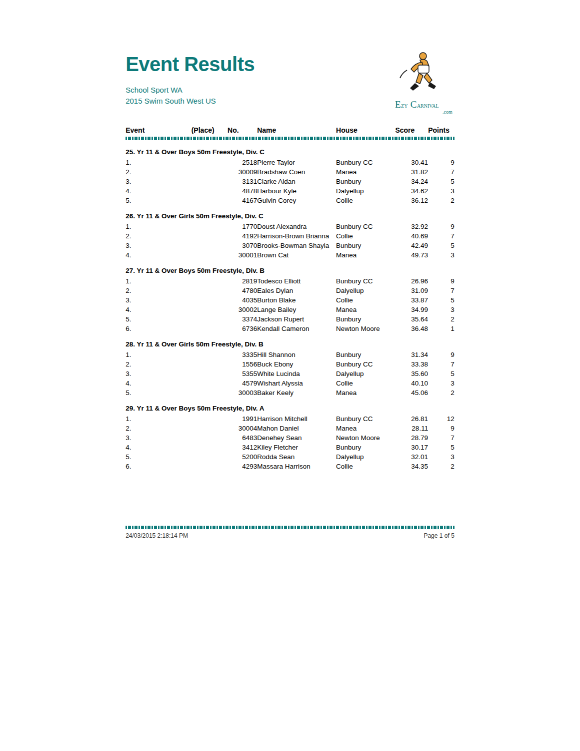Event Results
School Sport WA
2015 Swim South West US
EZY CARNIVAL
.com
| Event | (Place) | No. | Name | House | Score | Points |
| --- | --- | --- | --- | --- | --- | --- |
| 25. Yr 11 & Over Boys 50m Freestyle, Div. C |
| 1. | 2518 | Pierre Taylor | Bunbury CC | 30.41 | 9 |
| 2. | 30009 | Bradshaw Coen | Manea | 31.82 | 7 |
| 3. | 3131 | Clarke Aidan | Bunbury | 34.24 | 5 |
| 4. | 4878 | Harbour Kyle | Dalyellup | 34.62 | 3 |
| 5. | 4167 | Gulvin Corey | Collie | 36.12 | 2 |
| 26. Yr 11 & Over Girls 50m Freestyle, Div. C |
| 1. | 1770 | Doust Alexandra | Bunbury CC | 32.92 | 9 |
| 2. | 4192 | Harrison-Brown Brianna | Collie | 40.69 | 7 |
| 3. | 3070 | Brooks-Bowman Shayla | Bunbury | 42.49 | 5 |
| 4. | 30001 | Brown Cat | Manea | 49.73 | 3 |
| 27. Yr 11 & Over Boys 50m Freestyle, Div. B |
| 1. | 2819 | Todesco Elliott | Bunbury CC | 26.96 | 9 |
| 2. | 4780 | Eales Dylan | Dalyellup | 31.09 | 7 |
| 3. | 4035 | Burton Blake | Collie | 33.87 | 5 |
| 4. | 30002 | Lange Bailey | Manea | 34.99 | 3 |
| 5. | 3374 | Jackson Rupert | Bunbury | 35.64 | 2 |
| 6. | 6736 | Kendall Cameron | Newton Moore | 36.48 | 1 |
| 28. Yr 11 & Over Girls 50m Freestyle, Div. B |
| 1. | 3335 | Hill Shannon | Bunbury | 31.34 | 9 |
| 2. | 1556 | Buck Ebony | Bunbury CC | 33.38 | 7 |
| 3. | 5355 | White Lucinda | Dalyellup | 35.60 | 5 |
| 4. | 4579 | Wishart Alyssia | Collie | 40.10 | 3 |
| 5. | 30003 | Baker Keely | Manea | 45.06 | 2 |
| 29. Yr 11 & Over Boys 50m Freestyle, Div. A |
| 1. | 1991 | Harrison Mitchell | Bunbury CC | 26.81 | 12 |
| 2. | 30004 | Mahon Daniel | Manea | 28.11 | 9 |
| 3. | 6483 | Denehey Sean | Newton Moore | 28.79 | 7 |
| 4. | 3412 | Kiley Fletcher | Bunbury | 30.17 | 5 |
| 5. | 5200 | Rodda Sean | Dalyellup | 32.01 | 3 |
| 6. | 4293 | Massara Harrison | Collie | 34.35 | 2 |
24/03/2015 2:18:14 PM Page 1 of 5